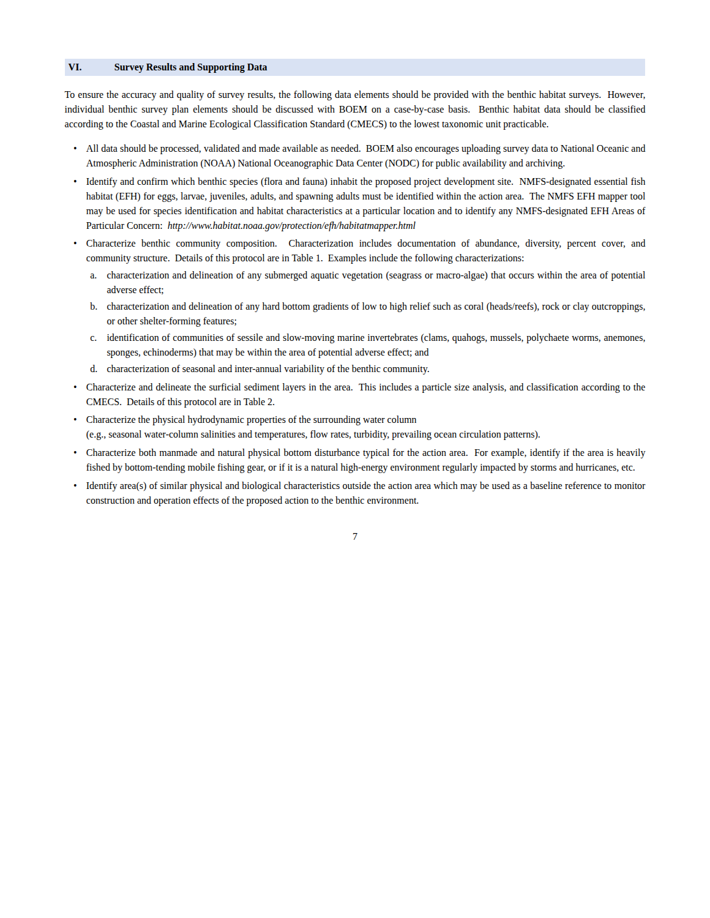VI. Survey Results and Supporting Data
To ensure the accuracy and quality of survey results, the following data elements should be provided with the benthic habitat surveys. However, individual benthic survey plan elements should be discussed with BOEM on a case-by-case basis. Benthic habitat data should be classified according to the Coastal and Marine Ecological Classification Standard (CMECS) to the lowest taxonomic unit practicable.
All data should be processed, validated and made available as needed. BOEM also encourages uploading survey data to National Oceanic and Atmospheric Administration (NOAA) National Oceanographic Data Center (NODC) for public availability and archiving.
Identify and confirm which benthic species (flora and fauna) inhabit the proposed project development site. NMFS-designated essential fish habitat (EFH) for eggs, larvae, juveniles, adults, and spawning adults must be identified within the action area. The NMFS EFH mapper tool may be used for species identification and habitat characteristics at a particular location and to identify any NMFS-designated EFH Areas of Particular Concern: http://www.habitat.noaa.gov/protection/efh/habitatmapper.html
Characterize benthic community composition. Characterization includes documentation of abundance, diversity, percent cover, and community structure. Details of this protocol are in Table 1. Examples include the following characterizations:
characterization and delineation of any submerged aquatic vegetation (seagrass or macro-algae) that occurs within the area of potential adverse effect;
characterization and delineation of any hard bottom gradients of low to high relief such as coral (heads/reefs), rock or clay outcroppings, or other shelter-forming features;
identification of communities of sessile and slow-moving marine invertebrates (clams, quahogs, mussels, polychaete worms, anemones, sponges, echinoderms) that may be within the area of potential adverse effect; and
characterization of seasonal and inter-annual variability of the benthic community.
Characterize and delineate the surficial sediment layers in the area. This includes a particle size analysis, and classification according to the CMECS. Details of this protocol are in Table 2.
Characterize the physical hydrodynamic properties of the surrounding water column
(e.g., seasonal water-column salinities and temperatures, flow rates, turbidity, prevailing ocean circulation patterns).
Characterize both manmade and natural physical bottom disturbance typical for the action area. For example, identify if the area is heavily fished by bottom-tending mobile fishing gear, or if it is a natural high-energy environment regularly impacted by storms and hurricanes, etc.
Identify area(s) of similar physical and biological characteristics outside the action area which may be used as a baseline reference to monitor construction and operation effects of the proposed action to the benthic environment.
7